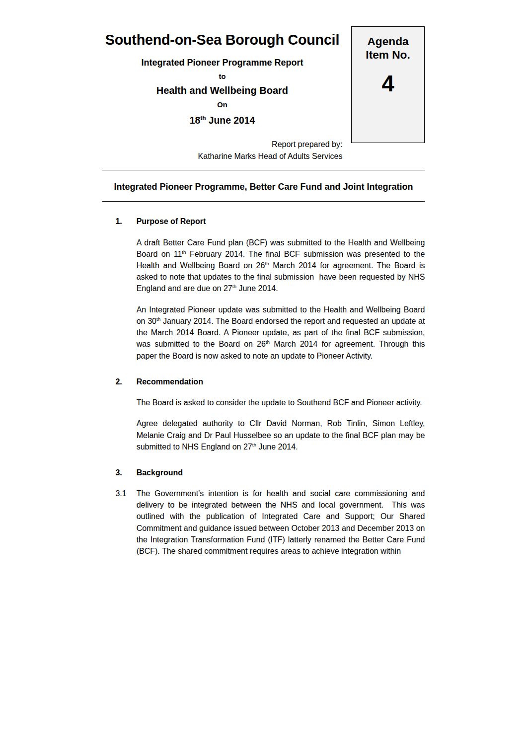Southend-on-Sea Borough Council
Integrated Pioneer Programme Report
to
Health and Wellbeing Board
On
18th June 2014
Report prepared by:
Katharine Marks Head of Adults Services
Agenda
Item No.
4
Integrated Pioneer Programme, Better Care Fund and Joint Integration
1.
Purpose of Report
A draft Better Care Fund plan (BCF) was submitted to the Health and Wellbeing Board on 11th February 2014. The final BCF submission was presented to the Health and Wellbeing Board on 26th March 2014 for agreement. The Board is asked to note that updates to the final submission have been requested by NHS England and are due on 27th June 2014.
An Integrated Pioneer update was submitted to the Health and Wellbeing Board on 30th January 2014. The Board endorsed the report and requested an update at the March 2014 Board. A Pioneer update, as part of the final BCF submission, was submitted to the Board on 26th March 2014 for agreement. Through this paper the Board is now asked to note an update to Pioneer Activity.
2.
Recommendation
The Board is asked to consider the update to Southend BCF and Pioneer activity.
Agree delegated authority to Cllr David Norman, Rob Tinlin, Simon Leftley, Melanie Craig and Dr Paul Husselbee so an update to the final BCF plan may be submitted to NHS England on 27th June 2014.
3.
Background
3.1
The Government’s intention is for health and social care commissioning and delivery to be integrated between the NHS and local government. This was outlined with the publication of Integrated Care and Support; Our Shared Commitment and guidance issued between October 2013 and December 2013 on the Integration Transformation Fund (ITF) latterly renamed the Better Care Fund (BCF). The shared commitment requires areas to achieve integration within